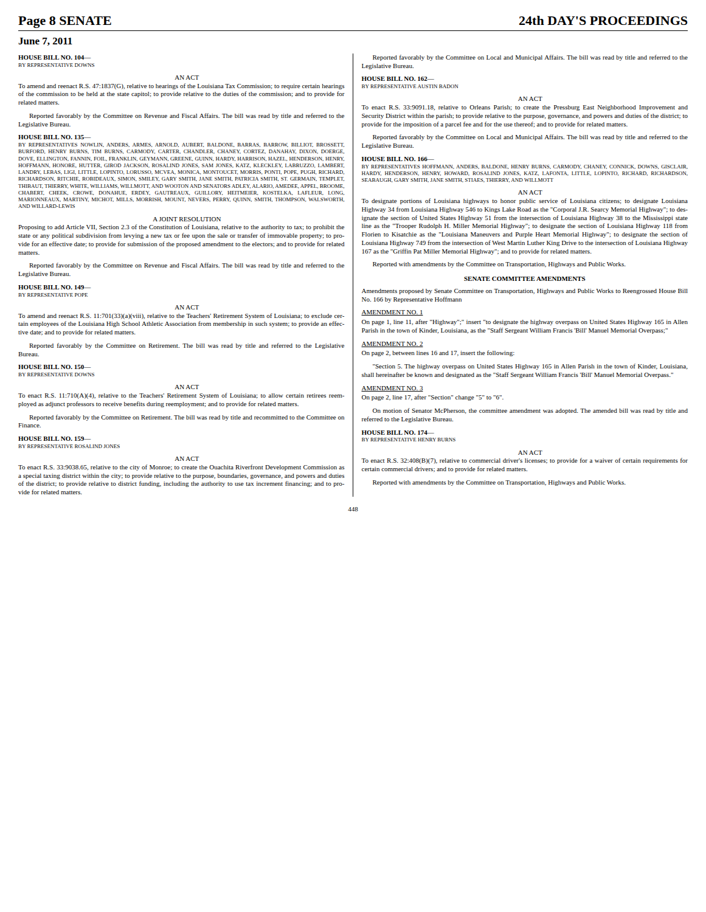Page 8 SENATE
24th DAY'S PROCEEDINGS
June 7, 2011
HOUSE BILL NO. 104—
BY REPRESENTATIVE DOWNS
AN ACT
To amend and reenact R.S. 47:1837(G), relative to hearings of the Louisiana Tax Commission; to require certain hearings of the commission to be held at the state capitol; to provide relative to the duties of the commission; and to provide for related matters.
Reported favorably by the Committee on Revenue and Fiscal Affairs. The bill was read by title and referred to the Legislative Bureau.
HOUSE BILL NO. 135—
BY REPRESENTATIVES NOWLIN, ANDERS, ARMES, ARNOLD, AUBERT, BALDONE, BARRAS, BARROW, BILLIOT, BROSSETT, BURFORD, HENRY BURNS, TIM BURNS, CARMODY, CARTER, CHANDLER, CHANEY, CORTEZ, DANAHAY, DIXON, DOERGE, DOVE, ELLINGTON, FANNIN, FOIL, FRANKLIN, GEYMANN, GREENE, GUINN, HARDY, HARRISON, HAZEL, HENDERSON, HENRY, HOFFMANN, HONORE, HUTTER, GIROD JACKSON, ROSALIND JONES, SAM JONES, KATZ, KLECKLEY, LABRUZZO, LAMBERT, LANDRY, LEBAS, LIGI, LITTLE, LOPINTO, LORUSSO, MCVEA, MONICA, MONTOUCET, MORRIS, PONTI, POPE, PUGH, RICHARD, RICHARDSON, RITCHIE, ROBIDEAUX, SIMON, SMILEY, GARY SMITH, JANE SMITH, PATRICIA SMITH, ST. GERMAIN, TEMPLET, THIBAUT, THIERRY, WHITE, WILLIAMS, WILLMOTT, AND WOOTON AND SENATORS ADLEY, ALARIO, AMEDEE, APPEL, BROOME, CHABERT, CHEEK, CROWE, DONAHUE, ERDEY, GAUTREAUX, GUILLORY, HEITMEIER, KOSTELKA, LAFLEUR, LONG, MARIONNEAUX, MARTINY, MICHOT, MILLS, MORRISH, MOUNT, NEVERS, PERRY, QUINN, SMITH, THOMPSON, WALSWORTH, AND WILLARD-LEWIS
A JOINT RESOLUTION
Proposing to add Article VII, Section 2.3 of the Constitution of Louisiana, relative to the authority to tax; to prohibit the state or any political subdivision from levying a new tax or fee upon the sale or transfer of immovable property; to provide for an effective date; to provide for submission of the proposed amendment to the electors; and to provide for related matters.
Reported favorably by the Committee on Revenue and Fiscal Affairs. The bill was read by title and referred to the Legislative Bureau.
HOUSE BILL NO. 149—
BY REPRESENTATIVE POPE
AN ACT
To amend and reenact R.S. 11:701(33)(a)(viii), relative to the Teachers' Retirement System of Louisiana; to exclude certain employees of the Louisiana High School Athletic Association from membership in such system; to provide an effective date; and to provide for related matters.
Reported favorably by the Committee on Retirement. The bill was read by title and referred to the Legislative Bureau.
HOUSE BILL NO. 150—
BY REPRESENTATIVE DOWNS
AN ACT
To enact R.S. 11:710(A)(4), relative to the Teachers' Retirement System of Louisiana; to allow certain retirees reemployed as adjunct professors to receive benefits during reemployment; and to provide for related matters.
Reported favorably by the Committee on Retirement. The bill was read by title and recommitted to the Committee on Finance.
HOUSE BILL NO. 159—
BY REPRESENTATIVE ROSALIND JONES
AN ACT
To enact R.S. 33:9038.65, relative to the city of Monroe; to create the Ouachita Riverfront Development Commission as a special taxing district within the city; to provide relative to the purpose, boundaries, governance, and powers and duties of the district; to provide relative to district funding, including the authority to use tax increment financing; and to provide for related matters.
Reported favorably by the Committee on Local and Municipal Affairs. The bill was read by title and referred to the Legislative Bureau.
HOUSE BILL NO. 162—
BY REPRESENTATIVE AUSTIN BADON
AN ACT
To enact R.S. 33:9091.18, relative to Orleans Parish; to create the Pressburg East Neighborhood Improvement and Security District within the parish; to provide relative to the purpose, governance, and powers and duties of the district; to provide for the imposition of a parcel fee and for the use thereof; and to provide for related matters.
Reported favorably by the Committee on Local and Municipal Affairs. The bill was read by title and referred to the Legislative Bureau.
HOUSE BILL NO. 166—
BY REPRESENTATIVES HOFFMANN, ANDERS, BALDONE, HENRY BURNS, CARMODY, CHANEY, CONNICK, DOWNS, GISCLAIR, HARDY, HENDERSON, HENRY, HOWARD, ROSALIND JONES, KATZ, LAFONTA, LITTLE, LOPINTO, RICHARD, RICHARDSON, SEABAUGH, GARY SMITH, JANE SMITH, STIAES, THIERRY, AND WILLMOTT
AN ACT
To designate portions of Louisiana highways to honor public service of Louisiana citizens; to designate Louisiana Highway 34 from Louisiana Highway 546 to Kings Lake Road as the "Corporal J.R. Searcy Memorial Highway"; to designate the section of United States Highway 51 from the intersection of Louisiana Highway 38 to the Mississippi state line as the "Trooper Rudolph H. Miller Memorial Highway"; to designate the section of Louisiana Highway 118 from Florien to Kisatchie as the "Louisiana Maneuvers and Purple Heart Memorial Highway"; to designate the section of Louisiana Highway 749 from the intersection of West Martin Luther King Drive to the intersection of Louisiana Highway 167 as the "Griffin Pat Miller Memorial Highway"; and to provide for related matters.
Reported with amendments by the Committee on Transportation, Highways and Public Works.
SENATE COMMITTEE AMENDMENTS
Amendments proposed by Senate Committee on Transportation, Highways and Public Works to Reengrossed House Bill No. 166 by Representative Hoffmann
AMENDMENT NO. 1
On page 1, line 11, after "Highway";" insert "to designate the highway overpass on United States Highway 165 in Allen Parish in the town of Kinder, Louisiana, as the "Staff Sergeant William Francis 'Bill' Manuel Memorial Overpass;"
AMENDMENT NO. 2
On page 2, between lines 16 and 17, insert the following:
"Section 5. The highway overpass on United States Highway 165 in Allen Parish in the town of Kinder, Louisiana, shall hereinafter be known and designated as the "Staff Sergeant William Francis 'Bill' Manuel Memorial Overpass."
AMENDMENT NO. 3
On page 2, line 17, after "Section" change "5" to "6".
On motion of Senator McPherson, the committee amendment was adopted. The amended bill was read by title and referred to the Legislative Bureau.
HOUSE BILL NO. 174—
BY REPRESENTATIVE HENRY BURNS
AN ACT
To enact R.S. 32:408(B)(7), relative to commercial driver's licenses; to provide for a waiver of certain requirements for certain commercial drivers; and to provide for related matters.
Reported with amendments by the Committee on Transportation, Highways and Public Works.
448